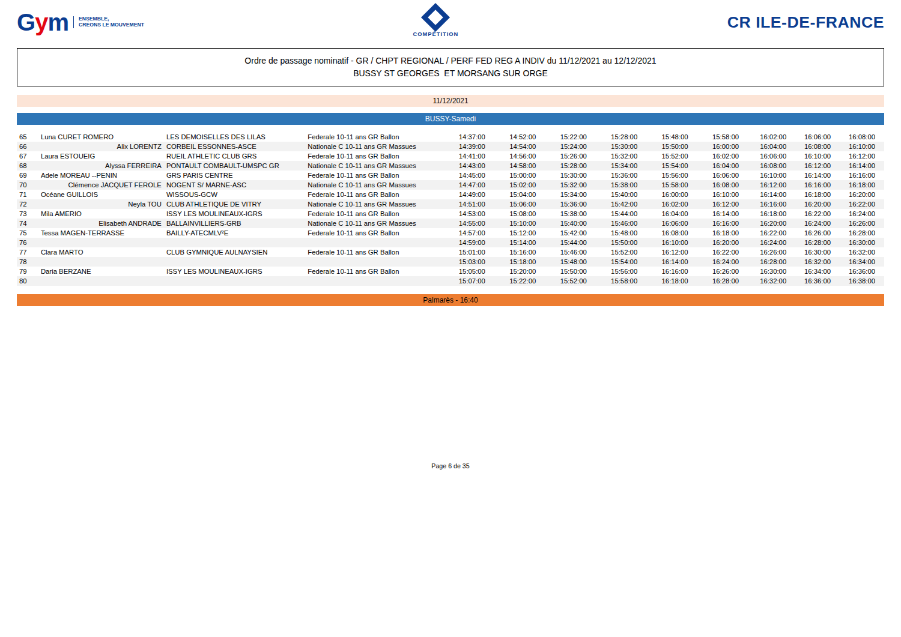Gym
Ensemble,
créons le mouvement
COMPÉTITION
CR ILE-DE-FRANCE
Ordre de passage nominatif - GR / CHPT REGIONAL / PERF FED REG A INDIV du 11/12/2021 au 12/12/2021
BUSSY ST GEORGES ET MORSANG SUR ORGE
11/12/2021
BUSSY-Samedi
| 65 | Luna CURET ROMERO | LES DEMOISELLES DES LILAS | Federale 10-11 ans GR Ballon | 14:37:00 | 14:52:00 | 15:22:00 | 15:28:00 | 15:48:00 | 15:58:00 | 16:02:00 | 16:06:00 | 16:08:00 |
| 66 | Alix LORENTZ | CORBEIL ESSONNES-ASCE | Nationale C 10-11 ans GR Massues | 14:39:00 | 14:54:00 | 15:24:00 | 15:30:00 | 15:50:00 | 16:00:00 | 16:04:00 | 16:08:00 | 16:10:00 |
| 67 | Laura ESTOUEIG | RUEIL ATHLETIC CLUB GRS | Federale 10-11 ans GR Ballon | 14:41:00 | 14:56:00 | 15:26:00 | 15:32:00 | 15:52:00 | 16:02:00 | 16:06:00 | 16:10:00 | 16:12:00 |
| 68 | Alyssa FERREIRA | PONTAULT COMBAULT-UMSPC GR | Nationale C 10-11 ans GR Massues | 14:43:00 | 14:58:00 | 15:28:00 | 15:34:00 | 15:54:00 | 16:04:00 | 16:08:00 | 16:12:00 | 16:14:00 |
| 69 | Adele MOREAU --PENIN | GRS PARIS CENTRE | Federale 10-11 ans GR Ballon | 14:45:00 | 15:00:00 | 15:30:00 | 15:36:00 | 15:56:00 | 16:06:00 | 16:10:00 | 16:14:00 | 16:16:00 |
| 70 | Clémence JACQUET FEROLE | NOGENT S/ MARNE-ASC | Nationale C 10-11 ans GR Massues | 14:47:00 | 15:02:00 | 15:32:00 | 15:38:00 | 15:58:00 | 16:08:00 | 16:12:00 | 16:16:00 | 16:18:00 |
| 71 | Océane GUILLOIS | WISSOUS-GCW | Federale 10-11 ans GR Ballon | 14:49:00 | 15:04:00 | 15:34:00 | 15:40:00 | 16:00:00 | 16:10:00 | 16:14:00 | 16:18:00 | 16:20:00 |
| 72 | Neyla TOU | CLUB ATHLETIQUE DE VITRY | Nationale C 10-11 ans GR Massues | 14:51:00 | 15:06:00 | 15:36:00 | 15:42:00 | 16:02:00 | 16:12:00 | 16:16:00 | 16:20:00 | 16:22:00 |
| 73 | Mila AMERIO | ISSY LES MOULINEAUX-IGRS | Federale 10-11 ans GR Ballon | 14:53:00 | 15:08:00 | 15:38:00 | 15:44:00 | 16:04:00 | 16:14:00 | 16:18:00 | 16:22:00 | 16:24:00 |
| 74 | Elisabeth ANDRADE | BALLAINVILLIERS-GRB | Nationale C 10-11 ans GR Massues | 14:55:00 | 15:10:00 | 15:40:00 | 15:46:00 | 16:06:00 | 16:16:00 | 16:20:00 | 16:24:00 | 16:26:00 |
| 75 | Tessa MAGEN-TERRASSE | BAILLY-ATECMLV²E | Federale 10-11 ans GR Ballon | 14:57:00 | 15:12:00 | 15:42:00 | 15:48:00 | 16:08:00 | 16:18:00 | 16:22:00 | 16:26:00 | 16:28:00 |
| 76 | | | | 14:59:00 | 15:14:00 | 15:44:00 | 15:50:00 | 16:10:00 | 16:20:00 | 16:24:00 | 16:28:00 | 16:30:00 |
| 77 | Clara MARTO | CLUB GYMNIQUE AULNAYSIEN | Federale 10-11 ans GR Ballon | 15:01:00 | 15:16:00 | 15:46:00 | 15:52:00 | 16:12:00 | 16:22:00 | 16:26:00 | 16:30:00 | 16:32:00 |
| 78 | | | | 15:03:00 | 15:18:00 | 15:48:00 | 15:54:00 | 16:14:00 | 16:24:00 | 16:28:00 | 16:32:00 | 16:34:00 |
| 79 | Daria BERZANE | ISSY LES MOULINEAUX-IGRS | Federale 10-11 ans GR Ballon | 15:05:00 | 15:20:00 | 15:50:00 | 15:56:00 | 16:16:00 | 16:26:00 | 16:30:00 | 16:34:00 | 16:36:00 |
| 80 | | | | 15:07:00 | 15:22:00 | 15:52:00 | 15:58:00 | 16:18:00 | 16:28:00 | 16:32:00 | 16:36:00 | 16:38:00 |
Palmarès - 16:40
Page 6 de 35